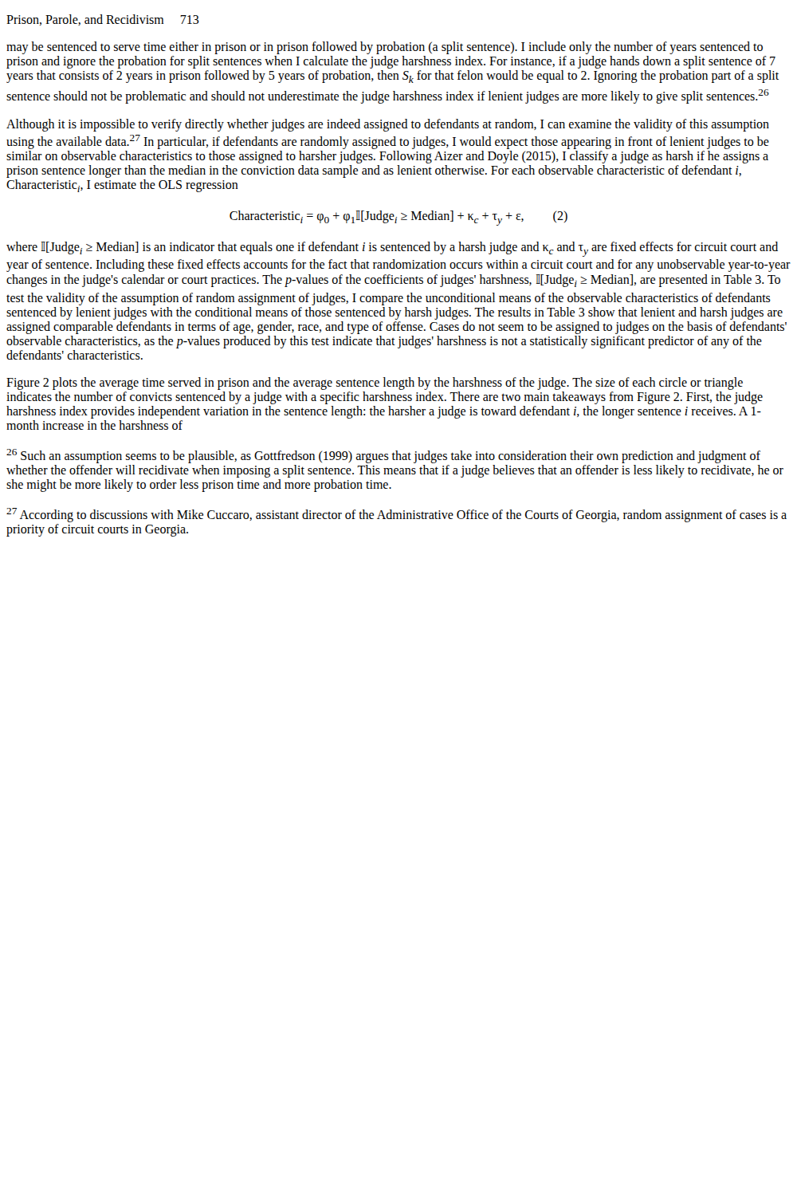Prison, Parole, and Recidivism 713
may be sentenced to serve time either in prison or in prison followed by probation (a split sentence). I include only the number of years sentenced to prison and ignore the probation for split sentences when I calculate the judge harshness index. For instance, if a judge hands down a split sentence of 7 years that consists of 2 years in prison followed by 5 years of probation, then Sk for that felon would be equal to 2. Ignoring the probation part of a split sentence should not be problematic and should not underestimate the judge harshness index if lenient judges are more likely to give split sentences.26
Although it is impossible to verify directly whether judges are indeed assigned to defendants at random, I can examine the validity of this assumption using the available data.27 In particular, if defendants are randomly assigned to judges, I would expect those appearing in front of lenient judges to be similar on observable characteristics to those assigned to harsher judges. Following Aizer and Doyle (2015), I classify a judge as harsh if he assigns a prison sentence longer than the median in the conviction data sample and as lenient otherwise. For each observable characteristic of defendant i, Characteristici, I estimate the OLS regression
Characteristici = φ0 + φ1𝕀[Judgei ≥ Median] + κc + τy + ε, (2)
where 𝕀[Judgei ≥ Median] is an indicator that equals one if defendant i is sentenced by a harsh judge and κc and τy are fixed effects for circuit court and year of sentence. Including these fixed effects accounts for the fact that randomization occurs within a circuit court and for any unobservable year-to-year changes in the judge's calendar or court practices. The p-values of the coefficients of judges' harshness, 𝕀[Judgei ≥ Median], are presented in Table 3. To test the validity of the assumption of random assignment of judges, I compare the unconditional means of the observable characteristics of defendants sentenced by lenient judges with the conditional means of those sentenced by harsh judges. The results in Table 3 show that lenient and harsh judges are assigned comparable defendants in terms of age, gender, race, and type of offense. Cases do not seem to be assigned to judges on the basis of defendants' observable characteristics, as the p-values produced by this test indicate that judges' harshness is not a statistically significant predictor of any of the defendants' characteristics.
Figure 2 plots the average time served in prison and the average sentence length by the harshness of the judge. The size of each circle or triangle indicates the number of convicts sentenced by a judge with a specific harshness index. There are two main takeaways from Figure 2. First, the judge harshness index provides independent variation in the sentence length: the harsher a judge is toward defendant i, the longer sentence i receives. A 1-month increase in the harshness of
26 Such an assumption seems to be plausible, as Gottfredson (1999) argues that judges take into consideration their own prediction and judgment of whether the offender will recidivate when imposing a split sentence. This means that if a judge believes that an offender is less likely to recidivate, he or she might be more likely to order less prison time and more probation time.
27 According to discussions with Mike Cuccaro, assistant director of the Administrative Office of the Courts of Georgia, random assignment of cases is a priority of circuit courts in Georgia.